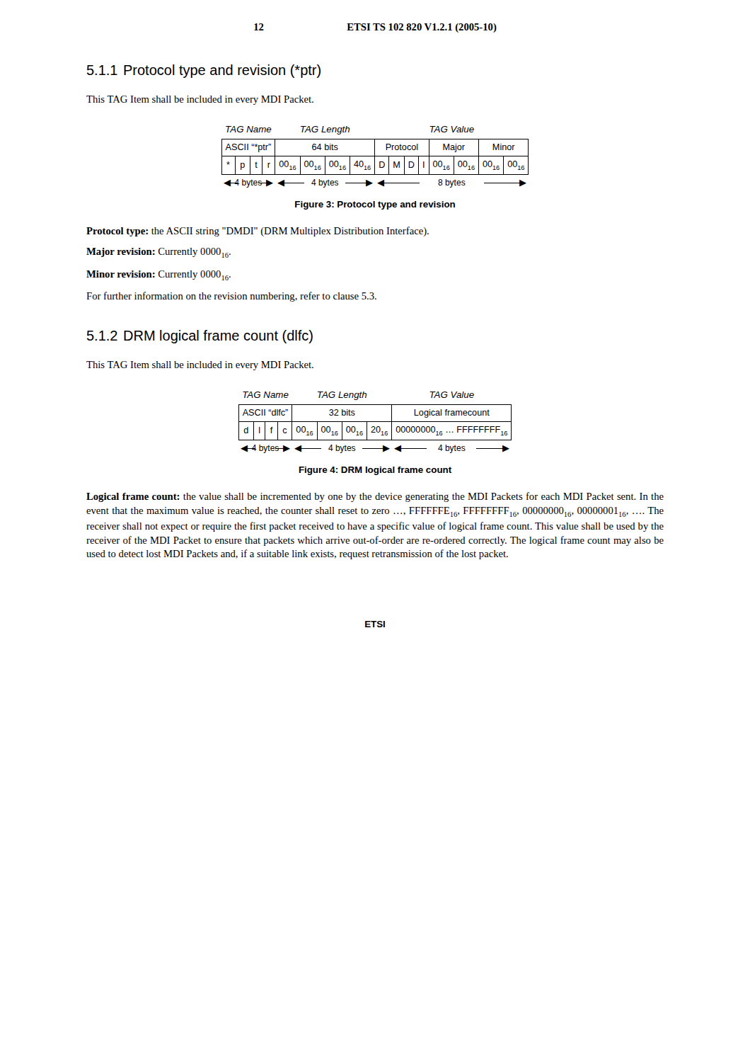12 ETSI TS 102 820 V1.2.1 (2005-10)
5.1.1 Protocol type and revision (*ptr)
This TAG Item shall be included in every MDI Packet.
| TAG Name | TAG Length | TAG Value |
| ASCII “*ptr” | 64 bits | Protocol | Major | Minor |
| * | p | t | r | 00 16 | 00 16 | 00 16 | 40 16 | D | M | D | I | 00 16 | 00 16 | 00 16 | 00 16 |
| ◀ 4 bytes ▶ | ◀ 4 bytes ▶ | ◀ 8 bytes ▶ |
Figure 3: Protocol type and revision
Protocol type: the ASCII string "DMDI" (DRM Multiplex Distribution Interface).
Major revision: Currently 000016.
Minor revision: Currently 000016.
For further information on the revision numbering, refer to clause 5.3.
5.1.2 DRM logical frame count (dlfc)
This TAG Item shall be included in every MDI Packet.
| TAG Name | TAG Length | TAG Value |
| ASCII “dlfc” | 32 bits | Logical framecount |
| d | l | f | c | 00 16 | 00 16 | 00 16 | 20 16 | 00000000 16 … FFFFFFFF 16 |
| ◀ 4 bytes ▶ | ◀ 4 bytes ▶ | ◀ 4 bytes ▶ |
Figure 4: DRM logical frame count
Logical frame count: the value shall be incremented by one by the device generating the MDI Packets for each MDI Packet sent. In the event that the maximum value is reached, the counter shall reset to zero …, FFFFFFE16, FFFFFFFF16, 0000000016, 0000000116, …. The receiver shall not expect or require the first packet received to have a specific value of logical frame count. This value shall be used by the receiver of the MDI Packet to ensure that packets which arrive out-of-order are re-ordered correctly. The logical frame count may also be used to detect lost MDI Packets and, if a suitable link exists, request retransmission of the lost packet.
ETSI